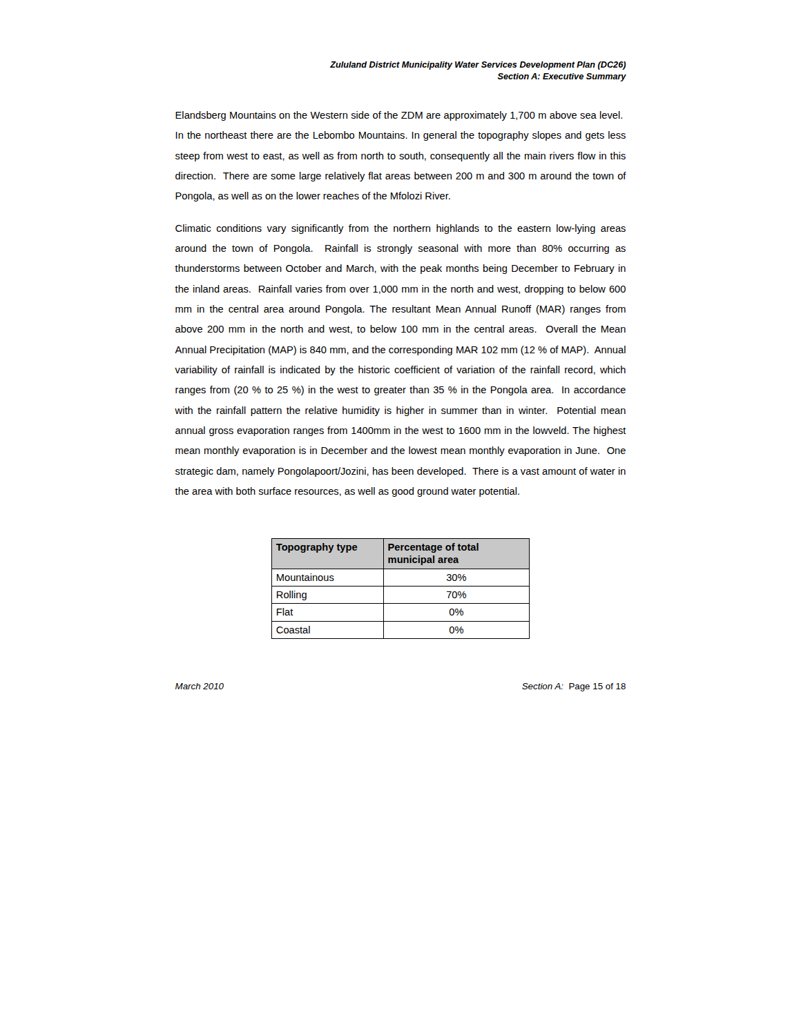Zululand District Municipality Water Services Development Plan (DC26)
Section A: Executive Summary
Elandsberg Mountains on the Western side of the ZDM are approximately 1,700 m above sea level. In the northeast there are the Lebombo Mountains. In general the topography slopes and gets less steep from west to east, as well as from north to south, consequently all the main rivers flow in this direction. There are some large relatively flat areas between 200 m and 300 m around the town of Pongola, as well as on the lower reaches of the Mfolozi River.
Climatic conditions vary significantly from the northern highlands to the eastern low-lying areas around the town of Pongola. Rainfall is strongly seasonal with more than 80% occurring as thunderstorms between October and March, with the peak months being December to February in the inland areas. Rainfall varies from over 1,000 mm in the north and west, dropping to below 600 mm in the central area around Pongola. The resultant Mean Annual Runoff (MAR) ranges from above 200 mm in the north and west, to below 100 mm in the central areas. Overall the Mean Annual Precipitation (MAP) is 840 mm, and the corresponding MAR 102 mm (12 % of MAP). Annual variability of rainfall is indicated by the historic coefficient of variation of the rainfall record, which ranges from (20 % to 25 %) in the west to greater than 35 % in the Pongola area. In accordance with the rainfall pattern the relative humidity is higher in summer than in winter. Potential mean annual gross evaporation ranges from 1400mm in the west to 1600 mm in the lowveld. The highest mean monthly evaporation is in December and the lowest mean monthly evaporation in June. One strategic dam, namely Pongolapoort/Jozini, has been developed. There is a vast amount of water in the area with both surface resources, as well as good ground water potential.
| Topography type | Percentage of total municipal area |
| --- | --- |
| Mountainous | 30% |
| Rolling | 70% |
| Flat | 0% |
| Coastal | 0% |
March 2010
Section A: Page 15 of 18